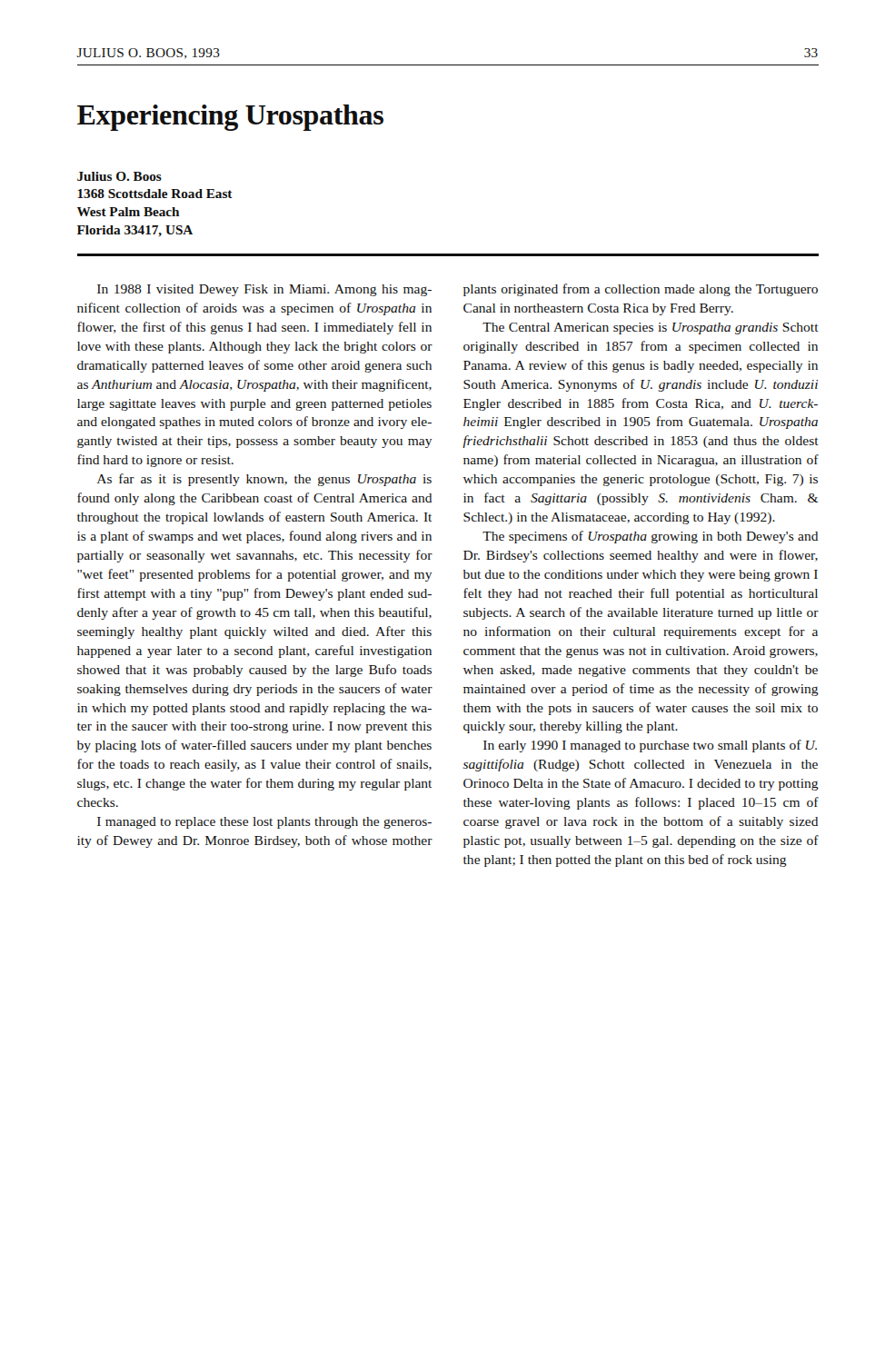Julius O. Boos, 1993 33
Experiencing Urospathas
Julius O. Boos
1368 Scottsdale Road East
West Palm Beach
Florida 33417, USA
In 1988 I visited Dewey Fisk in Miami. Among his magnificent collection of aroids was a specimen of Urospatha in flower, the first of this genus I had seen. I immediately fell in love with these plants. Although they lack the bright colors or dramatically patterned leaves of some other aroid genera such as Anthurium and Alocasia, Urospatha, with their magnificent, large sagittate leaves with purple and green patterned petioles and elongated spathes in muted colors of bronze and ivory elegantly twisted at their tips, possess a somber beauty you may find hard to ignore or resist.
As far as it is presently known, the genus Urospatha is found only along the Caribbean coast of Central America and throughout the tropical lowlands of eastern South America. It is a plant of swamps and wet places, found along rivers and in partially or seasonally wet savannahs, etc. This necessity for "wet feet" presented problems for a potential grower, and my first attempt with a tiny "pup" from Dewey's plant ended suddenly after a year of growth to 45 cm tall, when this beautiful, seemingly healthy plant quickly wilted and died. After this happened a year later to a second plant, careful investigation showed that it was probably caused by the large Bufo toads soaking themselves during dry periods in the saucers of water in which my potted plants stood and rapidly replacing the water in the saucer with their too-strong urine. I now prevent this by placing lots of water-filled saucers under my plant benches for the toads to reach easily, as I value their control of snails, slugs, etc. I change the water for them during my regular plant checks.
I managed to replace these lost plants through the generosity of Dewey and Dr. Monroe Birdsey, both of whose mother plants originated from a collection made along the Tortuguero Canal in northeastern Costa Rica by Fred Berry.
The Central American species is Urospatha grandis Schott originally described in 1857 from a specimen collected in Panama. A review of this genus is badly needed, especially in South America. Synonyms of U. grandis include U. tonduzii Engler described in 1885 from Costa Rica, and U. tuerckheimii Engler described in 1905 from Guatemala. Urospatha friedrichsthalii Schott described in 1853 (and thus the oldest name) from material collected in Nicaragua, an illustration of which accompanies the generic protologue (Schott, Fig. 7) is in fact a Sagittaria (possibly S. montividenis Cham. & Schlect.) in the Alismataceae, according to Hay (1992).
The specimens of Urospatha growing in both Dewey's and Dr. Birdsey's collections seemed healthy and were in flower, but due to the conditions under which they were being grown I felt they had not reached their full potential as horticultural subjects. A search of the available literature turned up little or no information on their cultural requirements except for a comment that the genus was not in cultivation. Aroid growers, when asked, made negative comments that they couldn't be maintained over a period of time as the necessity of growing them with the pots in saucers of water causes the soil mix to quickly sour, thereby killing the plant.
In early 1990 I managed to purchase two small plants of U. sagittifolia (Rudge) Schott collected in Venezuela in the Orinoco Delta in the State of Amacuro. I decided to try potting these water-loving plants as follows: I placed 10–15 cm of coarse gravel or lava rock in the bottom of a suitably sized plastic pot, usually between 1–5 gal. depending on the size of the plant; I then potted the plant on this bed of rock using